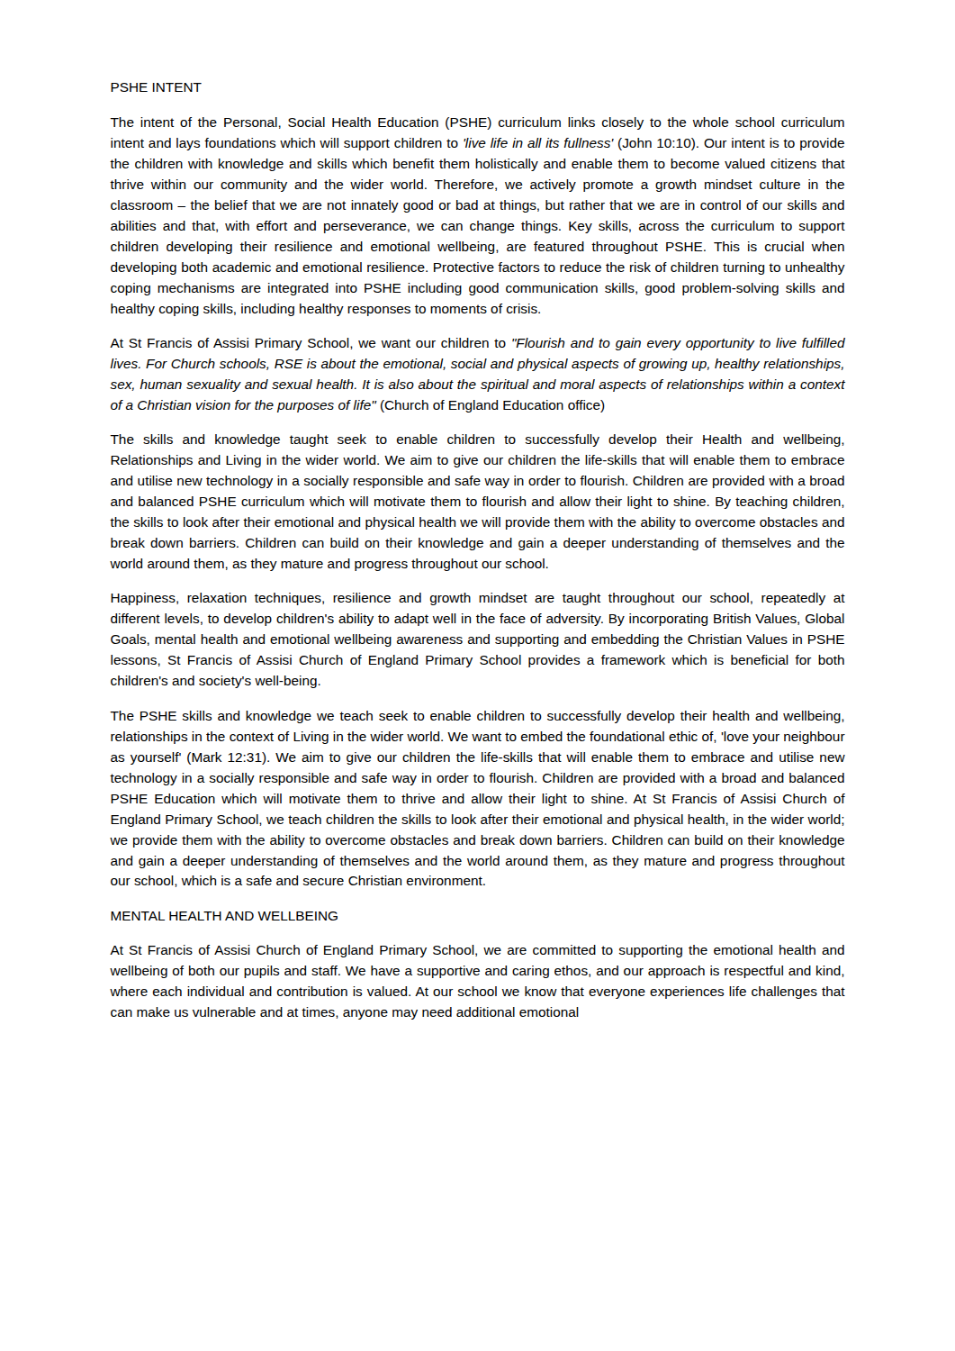PSHE INTENT
The intent of the Personal, Social Health Education (PSHE) curriculum links closely to the whole school curriculum intent and lays foundations which will support children to 'live life in all its fullness' (John 10:10). Our intent is to provide the children with knowledge and skills which benefit them holistically and enable them to become valued citizens that thrive within our community and the wider world. Therefore, we actively promote a growth mindset culture in the classroom – the belief that we are not innately good or bad at things, but rather that we are in control of our skills and abilities and that, with effort and perseverance, we can change things. Key skills, across the curriculum to support children developing their resilience and emotional wellbeing, are featured throughout PSHE. This is crucial when developing both academic and emotional resilience. Protective factors to reduce the risk of children turning to unhealthy coping mechanisms are integrated into PSHE including good communication skills, good problem-solving skills and healthy coping skills, including healthy responses to moments of crisis.
At St Francis of Assisi Primary School, we want our children to "Flourish and to gain every opportunity to live fulfilled lives. For Church schools, RSE is about the emotional, social and physical aspects of growing up, healthy relationships, sex, human sexuality and sexual health. It is also about the spiritual and moral aspects of relationships within a context of a Christian vision for the purposes of life" (Church of England Education office)
The skills and knowledge taught seek to enable children to successfully develop their Health and wellbeing, Relationships and Living in the wider world. We aim to give our children the life-skills that will enable them to embrace and utilise new technology in a socially responsible and safe way in order to flourish. Children are provided with a broad and balanced PSHE curriculum which will motivate them to flourish and allow their light to shine. By teaching children, the skills to look after their emotional and physical health we will provide them with the ability to overcome obstacles and break down barriers. Children can build on their knowledge and gain a deeper understanding of themselves and the world around them, as they mature and progress throughout our school.
Happiness, relaxation techniques, resilience and growth mindset are taught throughout our school, repeatedly at different levels, to develop children's ability to adapt well in the face of adversity. By incorporating British Values, Global Goals, mental health and emotional wellbeing awareness and supporting and embedding the Christian Values in PSHE lessons, St Francis of Assisi Church of England Primary School provides a framework which is beneficial for both children's and society's well-being.
The PSHE skills and knowledge we teach seek to enable children to successfully develop their health and wellbeing, relationships in the context of Living in the wider world. We want to embed the foundational ethic of, 'love your neighbour as yourself' (Mark 12:31). We aim to give our children the life-skills that will enable them to embrace and utilise new technology in a socially responsible and safe way in order to flourish. Children are provided with a broad and balanced PSHE Education which will motivate them to thrive and allow their light to shine. At St Francis of Assisi Church of England Primary School, we teach children the skills to look after their emotional and physical health, in the wider world; we provide them with the ability to overcome obstacles and break down barriers. Children can build on their knowledge and gain a deeper understanding of themselves and the world around them, as they mature and progress throughout our school, which is a safe and secure Christian environment.
MENTAL HEALTH AND WELLBEING
At St Francis of Assisi Church of England Primary School, we are committed to supporting the emotional health and wellbeing of both our pupils and staff. We have a supportive and caring ethos, and our approach is respectful and kind, where each individual and contribution is valued. At our school we know that everyone experiences life challenges that can make us vulnerable and at times, anyone may need additional emotional